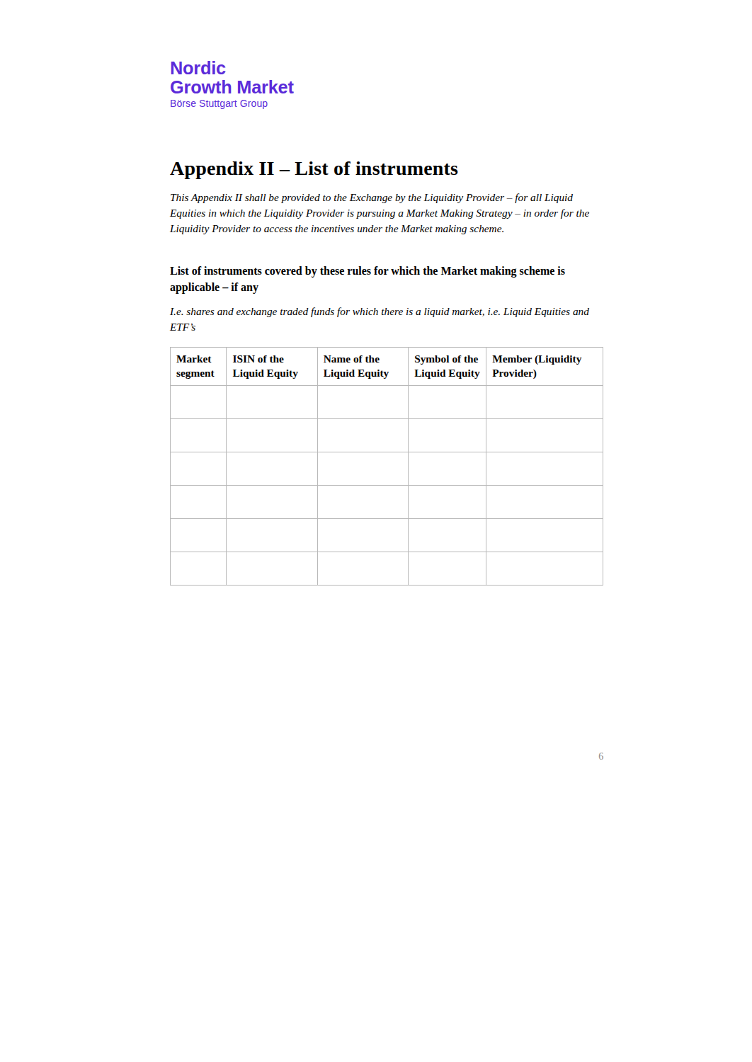Nordic
Growth Market
Börse Stuttgart Group
Appendix II – List of instruments
This Appendix II shall be provided to the Exchange by the Liquidity Provider – for all Liquid Equities in which the Liquidity Provider is pursuing a Market Making Strategy – in order for the Liquidity Provider to access the incentives under the Market making scheme.
List of instruments covered by these rules for which the Market making scheme is applicable – if any
I.e. shares and exchange traded funds for which there is a liquid market, i.e. Liquid Equities and ETF’s
| Market segment | ISIN of the Liquid Equity | Name of the Liquid Equity | Symbol of the Liquid Equity | Member (Liquidity Provider) |
| --- | --- | --- | --- | --- |
6